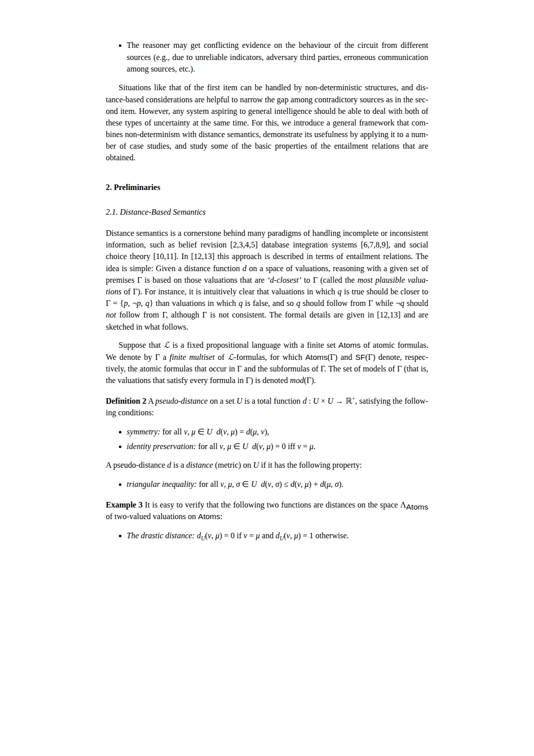The reasoner may get conflicting evidence on the behaviour of the circuit from different sources (e.g., due to unreliable indicators, adversary third parties, erroneous communication among sources, etc.).
Situations like that of the first item can be handled by non-deterministic structures, and distance-based considerations are helpful to narrow the gap among contradictory sources as in the second item. However, any system aspiring to general intelligence should be able to deal with both of these types of uncertainty at the same time. For this, we introduce a general framework that combines non-determinism with distance semantics, demonstrate its usefulness by applying it to a number of case studies, and study some of the basic properties of the entailment relations that are obtained.
2. Preliminaries
2.1. Distance-Based Semantics
Distance semantics is a cornerstone behind many paradigms of handling incomplete or inconsistent information, such as belief revision [2,3,4,5] database integration systems [6,7,8,9], and social choice theory [10,11]. In [12,13] this approach is described in terms of entailment relations. The idea is simple: Given a distance function d on a space of valuations, reasoning with a given set of premises Γ is based on those valuations that are ‘d-closest’ to Γ (called the most plausible valuations of Γ). For instance, it is intuitively clear that valuations in which q is true should be closer to Γ = {p, ¬p, q} than valuations in which q is false, and so q should follow from Γ while ¬q should not follow from Γ, although Γ is not consistent. The formal details are given in [12,13] and are sketched in what follows.
Suppose that ℒ is a fixed propositional language with a finite set Atoms of atomic formulas. We denote by Γ a finite multiset of ℒ-formulas, for which Atoms(Γ) and SF(Γ) denote, respectively, the atomic formulas that occur in Γ and the subformulas of Γ. The set of models of Γ (that is, the valuations that satisfy every formula in Γ) is denoted mod(Γ).
Definition 2 A pseudo-distance on a set U is a total function d : U × U → ℝ+, satisfying the following conditions:
symmetry: for all ν, μ ∈ U d(ν, μ) = d(μ, ν),
identity preservation: for all ν, μ ∈ U d(ν, μ) = 0 iff ν = μ.
A pseudo-distance d is a distance (metric) on U if it has the following property:
triangular inequality: for all ν, μ, σ ∈ U d(ν, σ) ≤ d(ν, μ) + d(μ, σ).
Example 3 It is easy to verify that the following two functions are distances on the space ΛAtoms of two-valued valuations on Atoms:
The drastic distance: dU(ν, μ) = 0 if ν = μ and dU(ν, μ) = 1 otherwise.